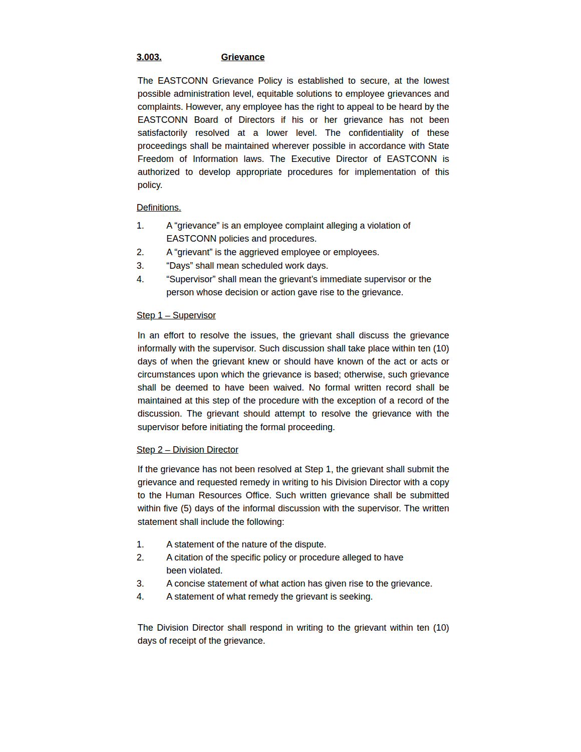3.003. Grievance
The EASTCONN Grievance Policy is established to secure, at the lowest possible administration level, equitable solutions to employee grievances and complaints. However, any employee has the right to appeal to be heard by the EASTCONN Board of Directors if his or her grievance has not been satisfactorily resolved at a lower level. The confidentiality of these proceedings shall be maintained wherever possible in accordance with State Freedom of Information laws. The Executive Director of EASTCONN is authorized to develop appropriate procedures for implementation of this policy.
Definitions.
1. A “grievance” is an employee complaint alleging a violation of EASTCONN policies and procedures.
2. A “grievant” is the aggrieved employee or employees.
3.“Days” shall mean scheduled work days.
4.“Supervisor” shall mean the grievant’s immediate supervisor or the person whose decision or action gave rise to the grievance.
Step 1 – Supervisor
In an effort to resolve the issues, the grievant shall discuss the grievance informally with the supervisor. Such discussion shall take place within ten (10) days of when the grievant knew or should have known of the act or acts or circumstances upon which the grievance is based; otherwise, such grievance shall be deemed to have been waived. No formal written record shall be maintained at this step of the procedure with the exception of a record of the discussion. The grievant should attempt to resolve the grievance with the supervisor before initiating the formal proceeding.
Step 2 – Division Director
If the grievance has not been resolved at Step 1, the grievant shall submit the grievance and requested remedy in writing to his Division Director with a copy to the Human Resources Office. Such written grievance shall be submitted within five (5) days of the informal discussion with the supervisor. The written statement shall include the following:
1. A statement of the nature of the dispute.
2. A citation of the specific policy or procedure alleged to have been violated.
3. A concise statement of what action has given rise to the grievance.
4. A statement of what remedy the grievant is seeking.
The Division Director shall respond in writing to the grievant within ten (10) days of receipt of the grievance.